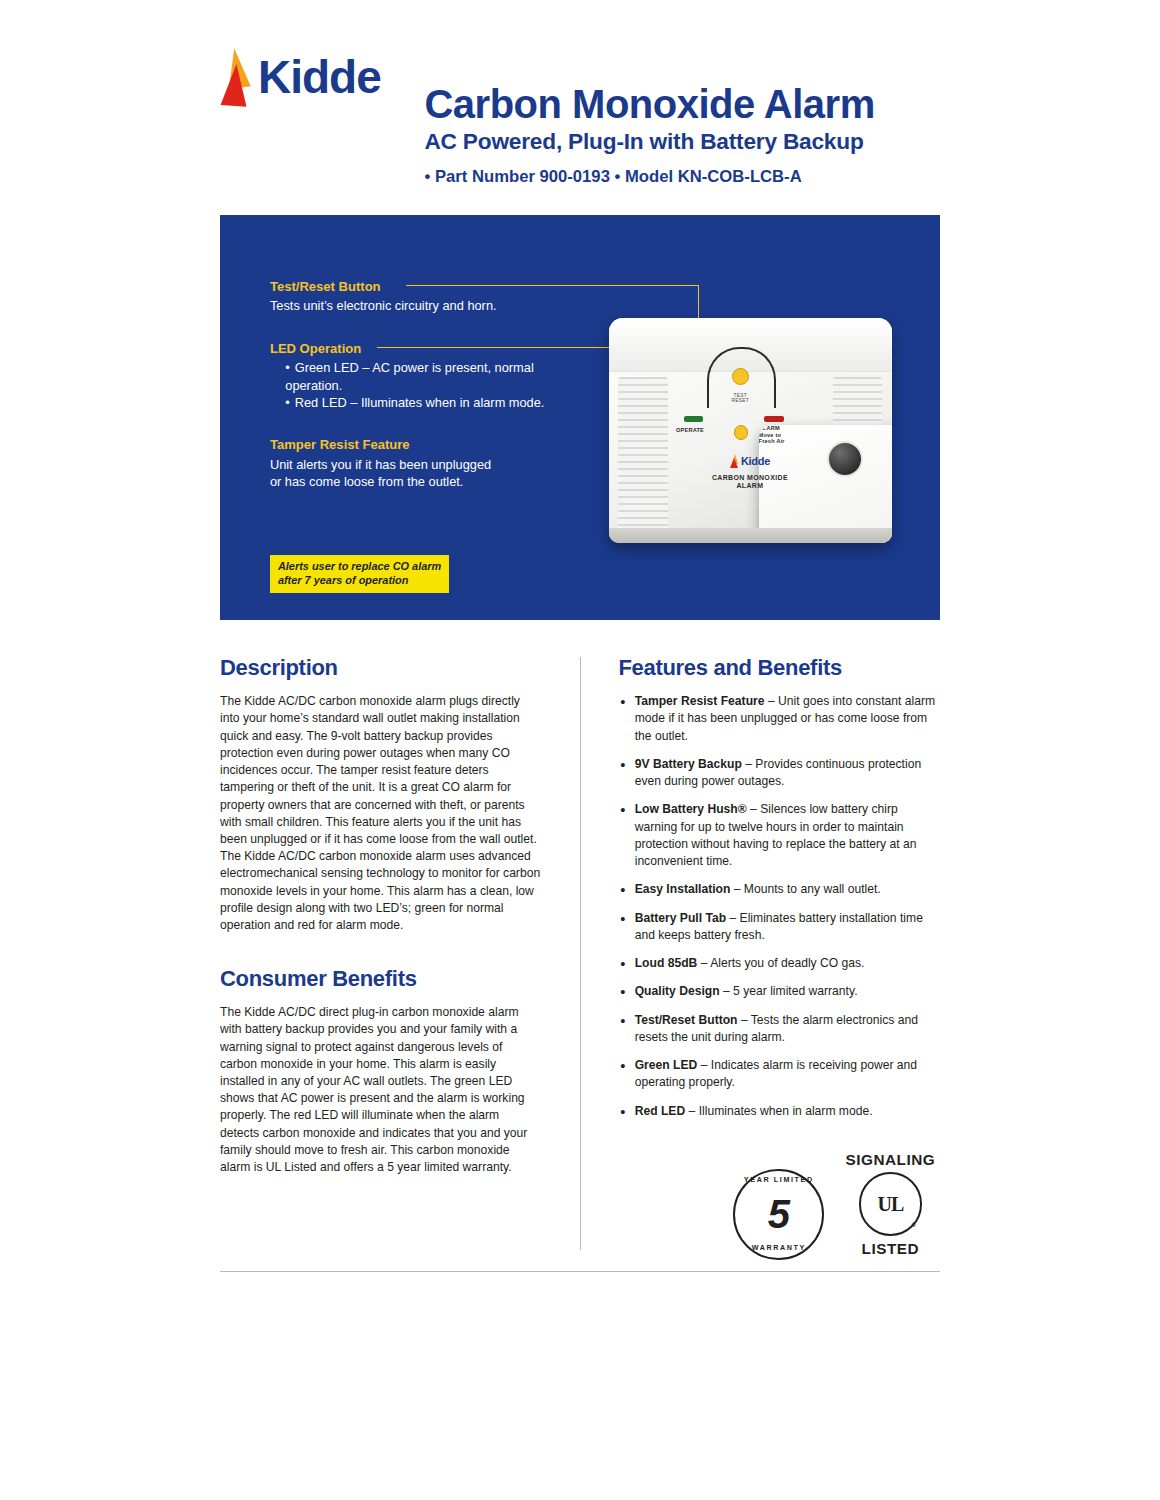Kidde
Carbon Monoxide Alarm
AC Powered, Plug-In with Battery Backup
• Part Number 900-0193 • Model KN-COB-LCB-A
Test/Reset Button
Tests unit’s electronic circuitry and horn.
LED Operation
Green LED – AC power is present, normal operation.
Red LED – Illuminates when in alarm mode.
Tamper Resist Feature
Unit alerts you if it has been unplugged
or has come loose from the outlet.
Alerts user to replace CO alarm
after 7 years of operation
TEST
RESET
OPERATE
ALARM
Move to
Fresh Air
Kidde
CARBON MONOXIDE
ALARM
Description
The Kidde AC/DC carbon monoxide alarm plugs directly into your home’s standard wall outlet making installation quick and easy. The 9-volt battery backup provides protection even during power outages when many CO incidences occur. The tamper resist feature deters tampering or theft of the unit. It is a great CO alarm for property owners that are concerned with theft, or parents with small children. This feature alerts you if the unit has been unplugged or if it has come loose from the wall outlet. The Kidde AC/DC carbon monoxide alarm uses advanced electromechanical sensing technology to monitor for carbon monoxide levels in your home. This alarm has a clean, low profile design along with two LED’s; green for normal operation and red for alarm mode.
Consumer Benefits
The Kidde AC/DC direct plug-in carbon monoxide alarm with battery backup provides you and your family with a warning signal to protect against dangerous levels of carbon monoxide in your home. This alarm is easily installed in any of your AC wall outlets. The green LED shows that AC power is present and the alarm is working properly. The red LED will illuminate when the alarm detects carbon monoxide and indicates that you and your family should move to fresh air. This carbon monoxide alarm is UL Listed and offers a 5 year limited warranty.
Features and Benefits
Tamper Resist Feature – Unit goes into constant alarm mode if it has been unplugged or has come loose from the outlet.
9V Battery Backup – Provides continuous protection even during power outages.
Low Battery Hush® – Silences low battery chirp warning for up to twelve hours in order to maintain protection without having to replace the battery at an inconvenient time.
Easy Installation – Mounts to any wall outlet.
Battery Pull Tab – Eliminates battery installation time and keeps battery fresh.
Loud 85dB – Alerts you of deadly CO gas.
Quality Design – 5 year limited warranty.
Test/Reset Button – Tests the alarm electronics and resets the unit during alarm.
Green LED – Indicates alarm is receiving power and operating properly.
Red LED – Illuminates when in alarm mode.
YEAR LIMITED
5
WARRANTY
SIGNALING
UL ®
LISTED